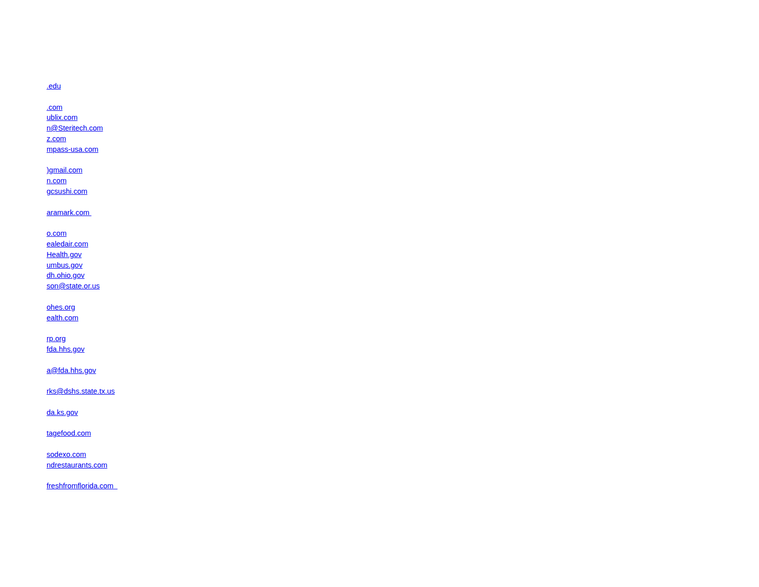.edu
.com
ublix.com
n@Steritech.com
z.com
mpass-usa.com
)gmail.com
n.com
gcsushi.com
aramark.com
o.com
ealedair.com
Health.gov
umbus.gov
dh.ohio.gov
son@state.or.us
ohes.org
ealth.com
rp.org
fda.hhs.gov
a@fda.hhs.gov
rks@dshs.state.tx.us
da.ks.gov
tagefood.com
sodexo.com
ndrestaurants.com
freshfromflorida.com